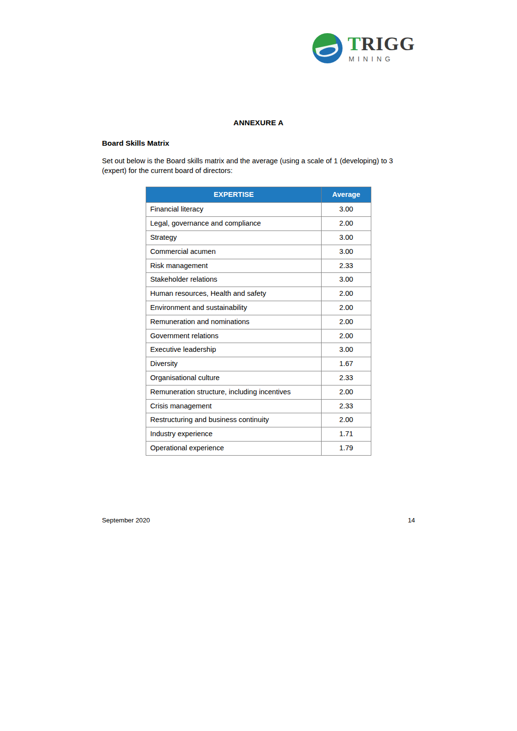TRIGG
MINING
ANNEXURE A
Board Skills Matrix
Set out below is the Board skills matrix and the average (using a scale of 1 (developing) to 3 (expert) for the current board of directors:
| EXPERTISE | Average |
| --- | --- |
| Financial literacy | 3.00 |
| Legal, governance and compliance | 2.00 |
| Strategy | 3.00 |
| Commercial acumen | 3.00 |
| Risk management | 2.33 |
| Stakeholder relations | 3.00 |
| Human resources, Health and safety | 2.00 |
| Environment and sustainability | 2.00 |
| Remuneration and nominations | 2.00 |
| Government relations | 2.00 |
| Executive leadership | 3.00 |
| Diversity | 1.67 |
| Organisational culture | 2.33 |
| Remuneration structure, including incentives | 2.00 |
| Crisis management | 2.33 |
| Restructuring and business continuity | 2.00 |
| Industry experience | 1.71 |
| Operational experience | 1.79 |
September 2020 14